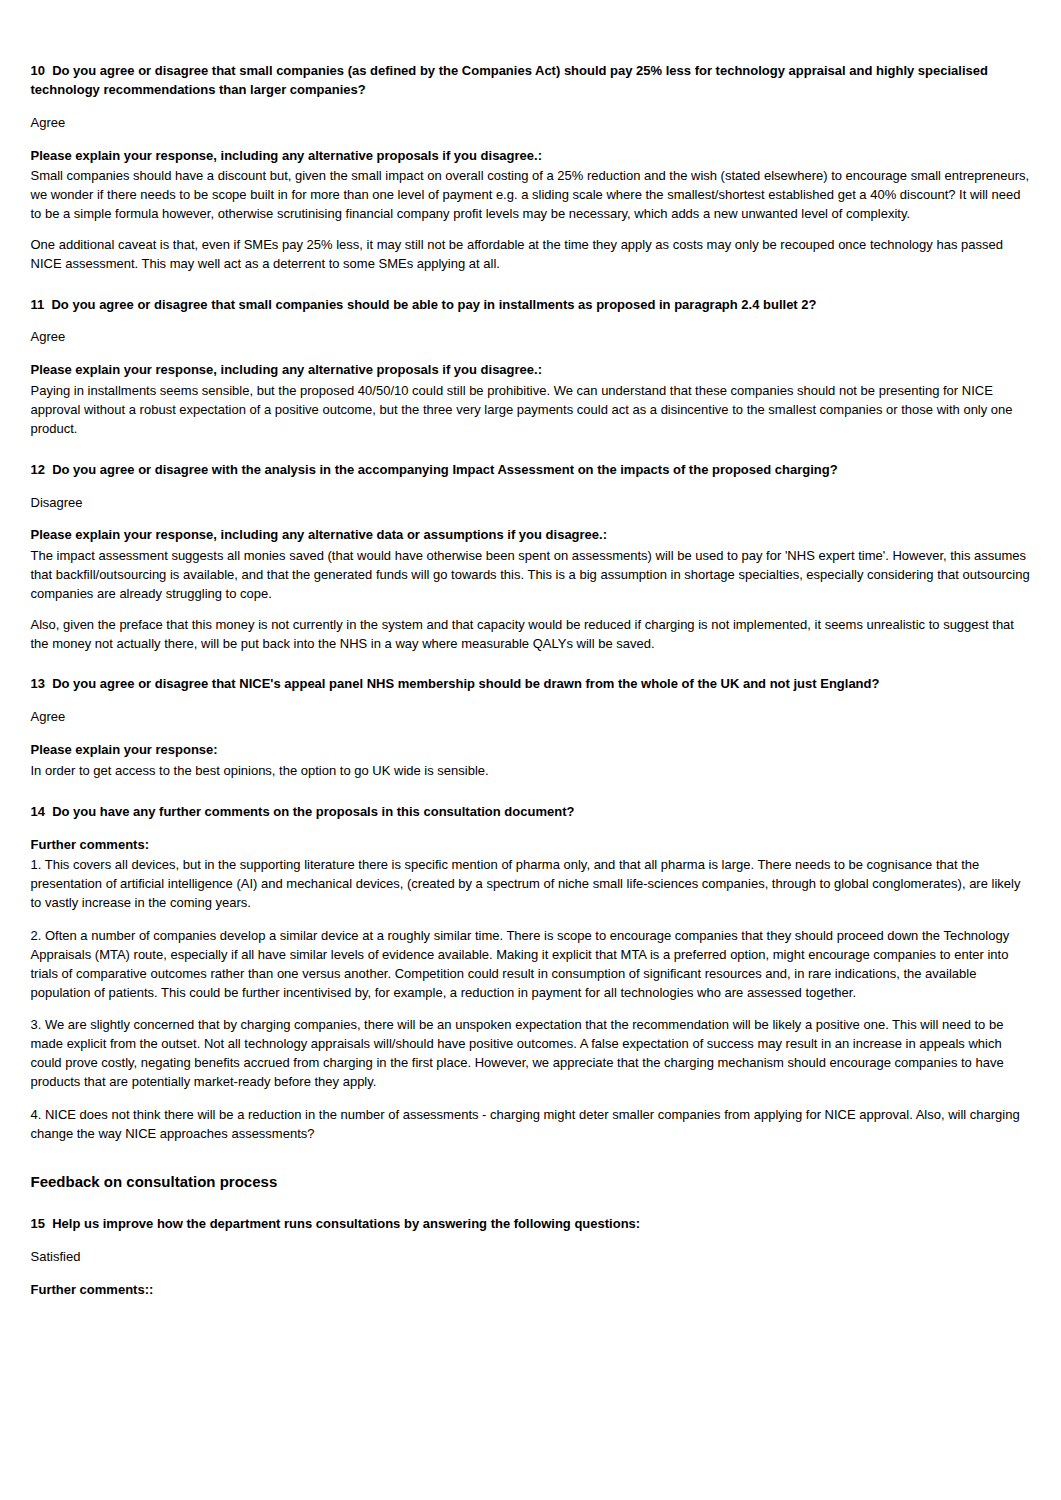10 Do you agree or disagree that small companies (as defined by the Companies Act) should pay 25% less for technology appraisal and highly specialised technology recommendations than larger companies?
Agree
Please explain your response, including any alternative proposals if you disagree.:
Small companies should have a discount but, given the small impact on overall costing of a 25% reduction and the wish (stated elsewhere) to encourage small entrepreneurs, we wonder if there needs to be scope built in for more than one level of payment e.g. a sliding scale where the smallest/shortest established get a 40% discount? It will need to be a simple formula however, otherwise scrutinising financial company profit levels may be necessary, which adds a new unwanted level of complexity.
One additional caveat is that, even if SMEs pay 25% less, it may still not be affordable at the time they apply as costs may only be recouped once technology has passed NICE assessment. This may well act as a deterrent to some SMEs applying at all.
11 Do you agree or disagree that small companies should be able to pay in installments as proposed in paragraph 2.4 bullet 2?
Agree
Please explain your response, including any alternative proposals if you disagree.:
Paying in installments seems sensible, but the proposed 40/50/10 could still be prohibitive. We can understand that these companies should not be presenting for NICE approval without a robust expectation of a positive outcome, but the three very large payments could act as a disincentive to the smallest companies or those with only one product.
12 Do you agree or disagree with the analysis in the accompanying Impact Assessment on the impacts of the proposed charging?
Disagree
Please explain your response, including any alternative data or assumptions if you disagree.:
The impact assessment suggests all monies saved (that would have otherwise been spent on assessments) will be used to pay for 'NHS expert time'. However, this assumes that backfill/outsourcing is available, and that the generated funds will go towards this. This is a big assumption in shortage specialties, especially considering that outsourcing companies are already struggling to cope.
Also, given the preface that this money is not currently in the system and that capacity would be reduced if charging is not implemented, it seems unrealistic to suggest that the money not actually there, will be put back into the NHS in a way where measurable QALYs will be saved.
13 Do you agree or disagree that NICE's appeal panel NHS membership should be drawn from the whole of the UK and not just England?
Agree
Please explain your response:
In order to get access to the best opinions, the option to go UK wide is sensible.
14 Do you have any further comments on the proposals in this consultation document?
Further comments:
1. This covers all devices, but in the supporting literature there is specific mention of pharma only, and that all pharma is large. There needs to be cognisance that the presentation of artificial intelligence (AI) and mechanical devices, (created by a spectrum of niche small life-sciences companies, through to global conglomerates), are likely to vastly increase in the coming years.
2. Often a number of companies develop a similar device at a roughly similar time. There is scope to encourage companies that they should proceed down the Technology Appraisals (MTA) route, especially if all have similar levels of evidence available. Making it explicit that MTA is a preferred option, might encourage companies to enter into trials of comparative outcomes rather than one versus another. Competition could result in consumption of significant resources and, in rare indications, the available population of patients. This could be further incentivised by, for example, a reduction in payment for all technologies who are assessed together.
3. We are slightly concerned that by charging companies, there will be an unspoken expectation that the recommendation will be likely a positive one. This will need to be made explicit from the outset. Not all technology appraisals will/should have positive outcomes. A false expectation of success may result in an increase in appeals which could prove costly, negating benefits accrued from charging in the first place. However, we appreciate that the charging mechanism should encourage companies to have products that are potentially market-ready before they apply.
4. NICE does not think there will be a reduction in the number of assessments - charging might deter smaller companies from applying for NICE approval. Also, will charging change the way NICE approaches assessments?
Feedback on consultation process
15 Help us improve how the department runs consultations by answering the following questions:
Satisfied
Further comments::